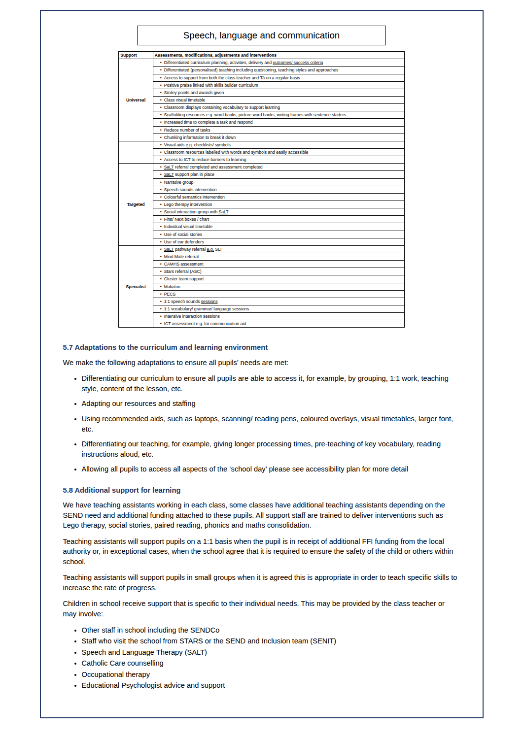Speech, language and communication
| Support | Assessments, modifications, adjustments and interventions |
| Universal | Differentiated curriculum planning, activities, delivery and outcomes/ success criteria |
| Differentiated (personalised) teaching including questioning, teaching styles and approaches |
| Access to support from both the class teacher and TA on a regular basis |
| Positive praise linked with skills builder curriculum |
| Smiley points and awards given |
| Class visual timetable |
| Classroom displays containing vocabulary to support learning |
| Scaffolding resources e.g. word banks, picture word banks, writing frames with sentence starters |
| Increased time to complete a task and respond |
| Reduce number of tasks |
| Chunking information to break it down |
| | Visual aids e.g. checklists/ symbols |
| Classroom resources labelled with words and symbols and easily accessible |
| Access to ICT to reduce barriers to learning |
| Targeted | SaLT referral completed and assessment completed |
| SaLT support plan in place |
| Narrative group |
| Speech sounds intervention |
| Colourful semantics intervention |
| Lego therapy intervention |
| Social interaction group with SaLT |
| First/ Next boxes / chart |
| Individual visual timetable |
| Use of social stories |
| Use of ear defenders |
| Specialist | SaLT pathway referral e.g. SLI |
| Mind Mate referral |
| CAMHS assessment |
| Stars referral (ASC) |
| Cluster team support |
| Makaton |
| PECS |
| 1:1 speech sounds sessions |
| 1:1 vocabulary/ grammar/ language sessions |
| Intensive interaction sessions |
| ICT assessment e.g. for communication aid |
5.7 Adaptations to the curriculum and learning environment
We make the following adaptations to ensure all pupils’ needs are met:
Differentiating our curriculum to ensure all pupils are able to access it, for example, by grouping, 1:1 work, teaching style, content of the lesson, etc.
Adapting our resources and staffing
Using recommended aids, such as laptops, scanning/ reading pens, coloured overlays, visual timetables, larger font, etc.
Differentiating our teaching, for example, giving longer processing times, pre-teaching of key vocabulary, reading instructions aloud, etc.
Allowing all pupils to access all aspects of the ‘school day’ please see accessibility plan for more detail
5.8 Additional support for learning
We have teaching assistants working in each class, some classes have additional teaching assistants depending on the SEND need and additional funding attached to these pupils. All support staff are trained to deliver interventions such as Lego therapy, social stories, paired reading, phonics and maths consolidation.
Teaching assistants will support pupils on a 1:1 basis when the pupil is in receipt of additional FFI funding from the local authority or, in exceptional cases, when the school agree that it is required to ensure the safety of the child or others within school.
Teaching assistants will support pupils in small groups when it is agreed this is appropriate in order to teach specific skills to increase the rate of progress.
Children in school receive support that is specific to their individual needs. This may be provided by the class teacher or may involve:
Other staff in school including the SENDCo
Staff who visit the school from STARS or the SEND and Inclusion team (SENIT)
Speech and Language Therapy (SALT)
Catholic Care counselling
Occupational therapy
Educational Psychologist advice and support